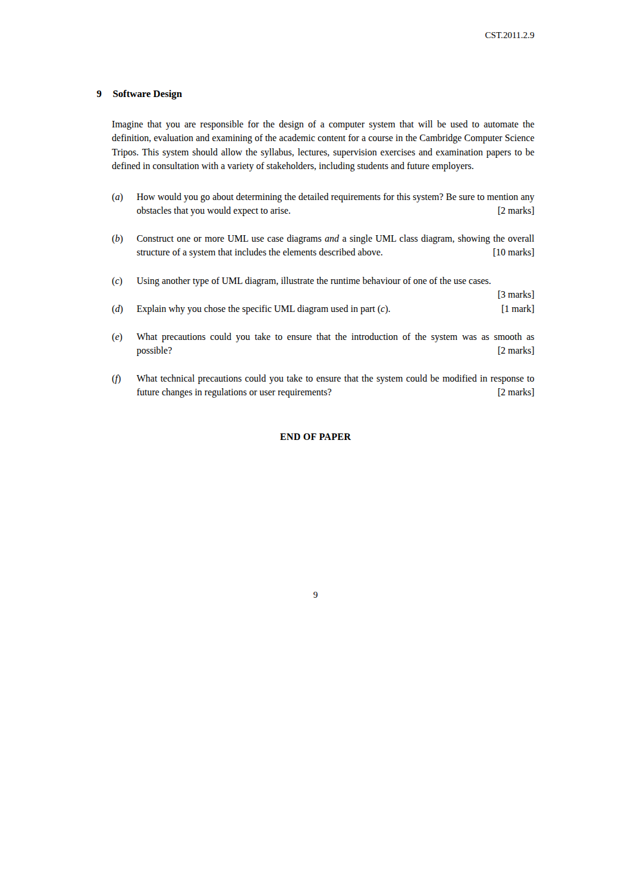CST.2011.2.9
9 Software Design
Imagine that you are responsible for the design of a computer system that will be used to automate the definition, evaluation and examining of the academic content for a course in the Cambridge Computer Science Tripos. This system should allow the syllabus, lectures, supervision exercises and examination papers to be defined in consultation with a variety of stakeholders, including students and future employers.
(a) How would you go about determining the detailed requirements for this system? Be sure to mention any obstacles that you would expect to arise. [2 marks]
(b) Construct one or more UML use case diagrams and a single UML class diagram, showing the overall structure of a system that includes the elements described above. [10 marks]
(c) Using another type of UML diagram, illustrate the runtime behaviour of one of the use cases. [3 marks]
(d) Explain why you chose the specific UML diagram used in part (c). [1 mark]
(e) What precautions could you take to ensure that the introduction of the system was as smooth as possible? [2 marks]
(f) What technical precautions could you take to ensure that the system could be modified in response to future changes in regulations or user requirements? [2 marks]
END OF PAPER
9